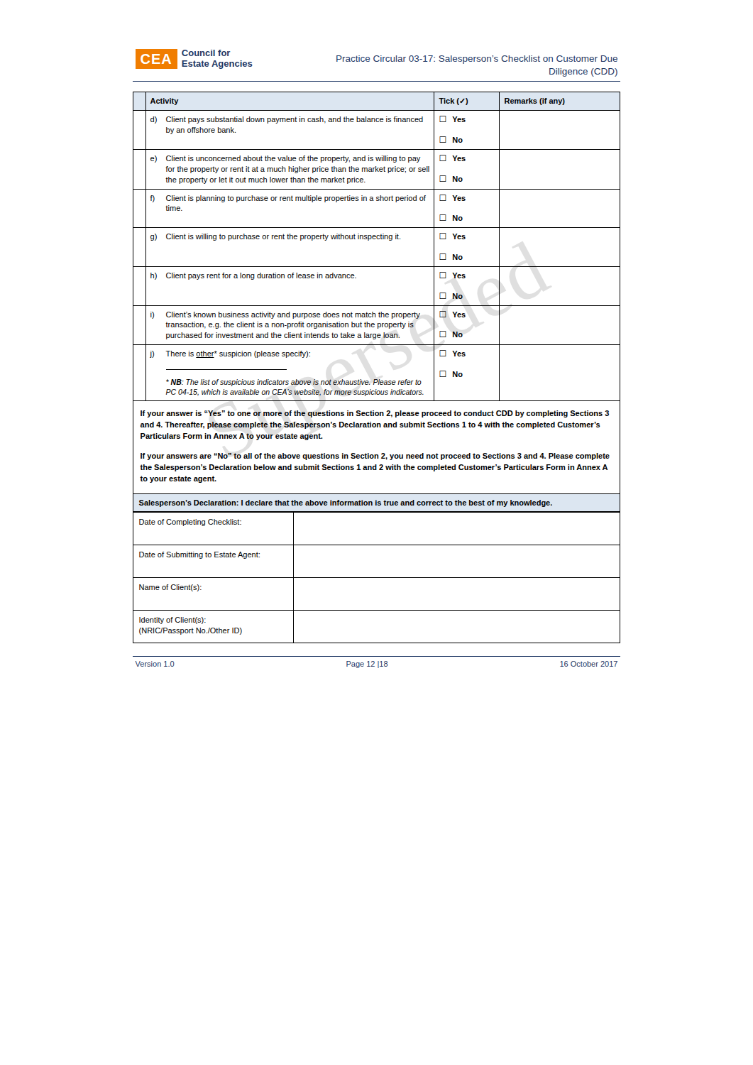Superseded
CEA
Council for
Estate Agencies
Practice Circular 03-17: Salesperson’s Checklist on Customer Due Diligence (CDD)
| | Activity | Tick (✓) | Remarks (if any) |
| --- | --- | --- | --- |
| | d) Client pays substantial down payment in cash, and the balance is financed by an offshore bank. | ☐ Yes ☐ No | |
| | e) Client is unconcerned about the value of the property, and is willing to pay for the property or rent it at a much higher price than the market price; or sell the property or let it out much lower than the market price. | ☐ Yes ☐ No | |
| | f) Client is planning to purchase or rent multiple properties in a short period of time. | ☐ Yes ☐ No | |
| | g) Client is willing to purchase or rent the property without inspecting it. | ☐ Yes ☐ No | |
| | h) Client pays rent for a long duration of lease in advance. | ☐ Yes ☐ No | |
| | i) Client’s known business activity and purpose does not match the property transaction, e.g. the client is a non-profit organisation but the property is purchased for investment and the client intends to take a large loan. | ☐ Yes ☐ No | |
| | j) There is other * suspicion (please specify): * NB : The list of suspicious indicators above is not exhaustive. Please refer to PC 04-15, which is available on CEA’s website, for more suspicious indicators. | ☐ Yes ☐ No | |
If your answer is “Yes” to one or more of the questions in Section 2, please proceed to conduct CDD by completing Sections 3 and 4. Thereafter, please complete the Salesperson’s Declaration and submit Sections 1 to 4 with the completed Customer’s Particulars Form in Annex A to your estate agent.
If your answers are “No” to all of the above questions in Section 2, you need not proceed to Sections 3 and 4. Please complete the Salesperson’s Declaration below and submit Sections 1 and 2 with the completed Customer’s Particulars Form in Annex A to your estate agent.
Salesperson’s Declaration: I declare that the above information is true and correct to the best of my knowledge.
| Date of Completing Checklist: | |
| Date of Submitting to Estate Agent: | |
| Name of Client(s): | |
| Identity of Client(s): (NRIC/Passport No./Other ID) | |
Version 1.0
Page 12 |18
16 October 2017